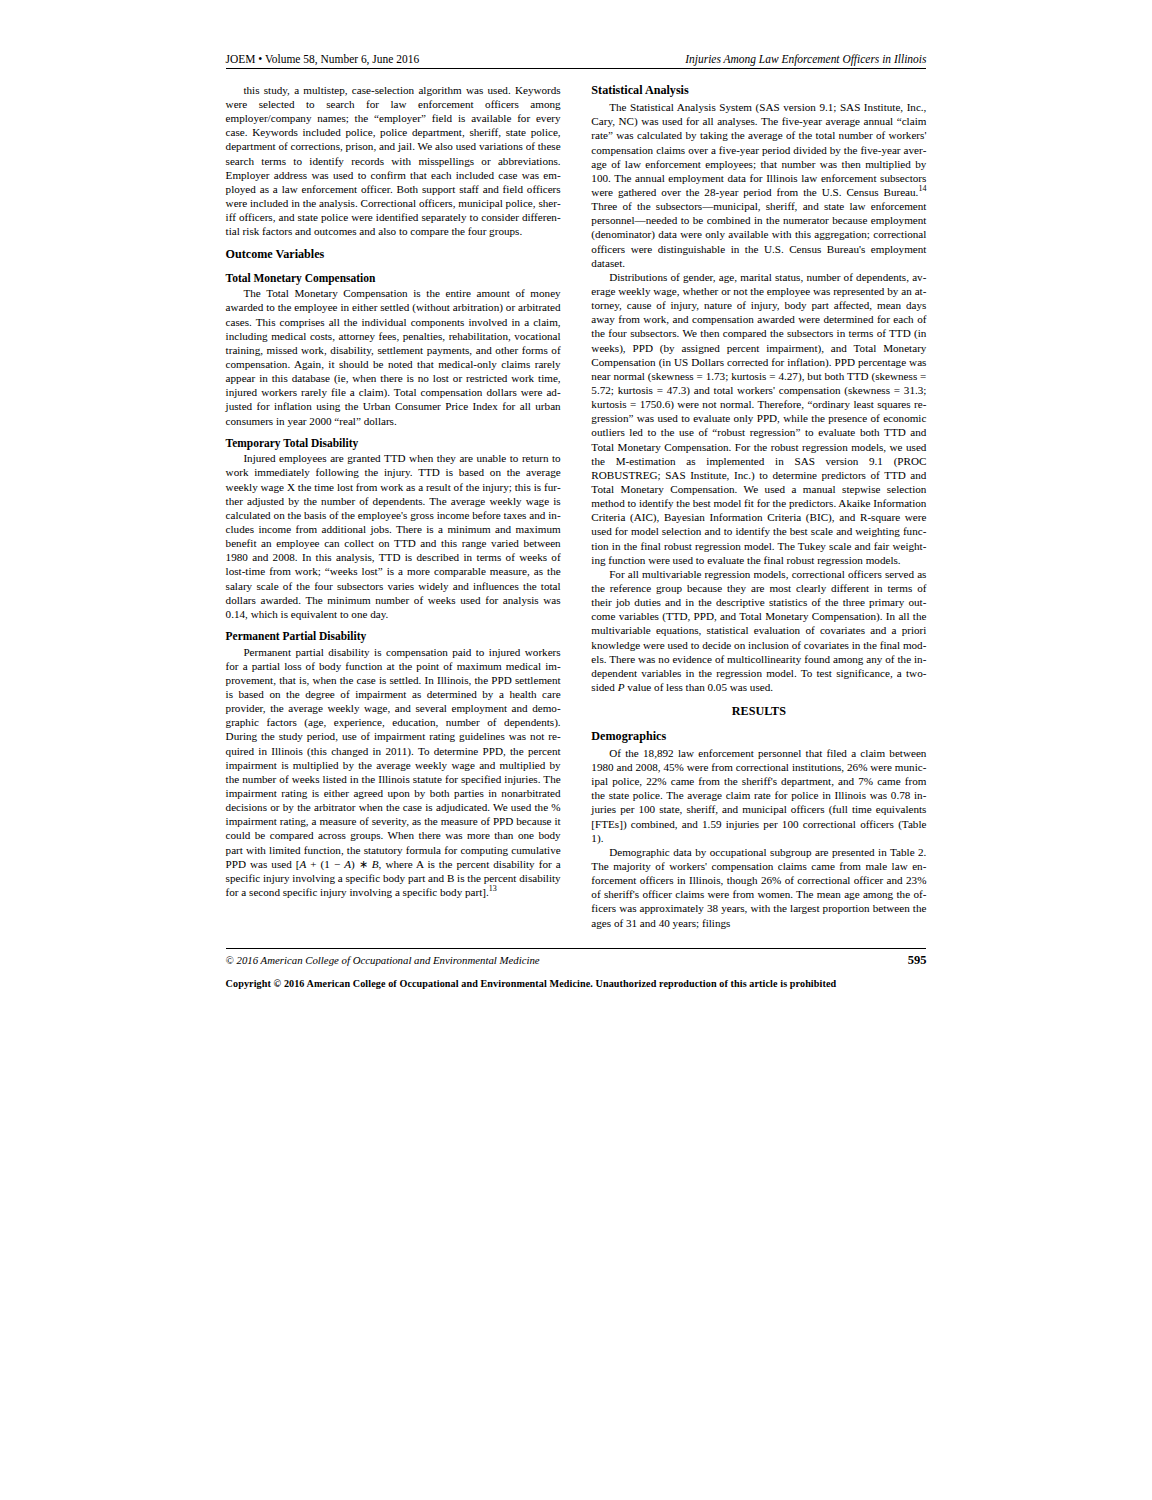JOEM • Volume 58, Number 6, June 2016
Injuries Among Law Enforcement Officers in Illinois
this study, a multistep, case-selection algorithm was used. Keywords were selected to search for law enforcement officers among employer/company names; the “employer” field is available for every case. Keywords included police, police department, sheriff, state police, department of corrections, prison, and jail. We also used variations of these search terms to identify records with misspellings or abbreviations. Employer address was used to confirm that each included case was employed as a law enforcement officer. Both support staff and field officers were included in the analysis. Correctional officers, municipal police, sheriff officers, and state police were identified separately to consider differential risk factors and outcomes and also to compare the four groups.
Outcome Variables
Total Monetary Compensation
The Total Monetary Compensation is the entire amount of money awarded to the employee in either settled (without arbitration) or arbitrated cases. This comprises all the individual components involved in a claim, including medical costs, attorney fees, penalties, rehabilitation, vocational training, missed work, disability, settlement payments, and other forms of compensation. Again, it should be noted that medical-only claims rarely appear in this database (ie, when there is no lost or restricted work time, injured workers rarely file a claim). Total compensation dollars were adjusted for inflation using the Urban Consumer Price Index for all urban consumers in year 2000 “real” dollars.
Temporary Total Disability
Injured employees are granted TTD when they are unable to return to work immediately following the injury. TTD is based on the average weekly wage X the time lost from work as a result of the injury; this is further adjusted by the number of dependents. The average weekly wage is calculated on the basis of the employee's gross income before taxes and includes income from additional jobs. There is a minimum and maximum benefit an employee can collect on TTD and this range varied between 1980 and 2008. In this analysis, TTD is described in terms of weeks of lost-time from work; “weeks lost” is a more comparable measure, as the salary scale of the four subsectors varies widely and influences the total dollars awarded. The minimum number of weeks used for analysis was 0.14, which is equivalent to one day.
Permanent Partial Disability
Permanent partial disability is compensation paid to injured workers for a partial loss of body function at the point of maximum medical improvement, that is, when the case is settled. In Illinois, the PPD settlement is based on the degree of impairment as determined by a health care provider, the average weekly wage, and several employment and demographic factors (age, experience, education, number of dependents). During the study period, use of impairment rating guidelines was not required in Illinois (this changed in 2011). To determine PPD, the percent impairment is multiplied by the average weekly wage and multiplied by the number of weeks listed in the Illinois statute for specified injuries. The impairment rating is either agreed upon by both parties in nonarbitrated decisions or by the arbitrator when the case is adjudicated. We used the % impairment rating, a measure of severity, as the measure of PPD because it could be compared across groups. When there was more than one body part with limited function, the statutory formula for computing cumulative PPD was used [A + (1 − A) ∗ B, where A is the percent disability for a specific injury involving a specific body part and B is the percent disability for a second specific injury involving a specific body part].13
Statistical Analysis
The Statistical Analysis System (SAS version 9.1; SAS Institute, Inc., Cary, NC) was used for all analyses. The five-year average annual “claim rate” was calculated by taking the average of the total number of workers' compensation claims over a five-year period divided by the five-year average of law enforcement employees; that number was then multiplied by 100. The annual employment data for Illinois law enforcement subsectors were gathered over the 28-year period from the U.S. Census Bureau.14 Three of the subsectors—municipal, sheriff, and state law enforcement personnel—needed to be combined in the numerator because employment (denominator) data were only available with this aggregation; correctional officers were distinguishable in the U.S. Census Bureau's employment dataset.
Distributions of gender, age, marital status, number of dependents, average weekly wage, whether or not the employee was represented by an attorney, cause of injury, nature of injury, body part affected, mean days away from work, and compensation awarded were determined for each of the four subsectors. We then compared the subsectors in terms of TTD (in weeks), PPD (by assigned percent impairment), and Total Monetary Compensation (in US Dollars corrected for inflation). PPD percentage was near normal (skewness = 1.73; kurtosis = 4.27), but both TTD (skewness = 5.72; kurtosis = 47.3) and total workers' compensation (skewness = 31.3; kurtosis = 1750.6) were not normal. Therefore, “ordinary least squares regression” was used to evaluate only PPD, while the presence of economic outliers led to the use of “robust regression” to evaluate both TTD and Total Monetary Compensation. For the robust regression models, we used the M-estimation as implemented in SAS version 9.1 (PROC ROBUSTREG; SAS Institute, Inc.) to determine predictors of TTD and Total Monetary Compensation. We used a manual stepwise selection method to identify the best model fit for the predictors. Akaike Information Criteria (AIC), Bayesian Information Criteria (BIC), and R-square were used for model selection and to identify the best scale and weighting function in the final robust regression model. The Tukey scale and fair weighting function were used to evaluate the final robust regression models.
For all multivariable regression models, correctional officers served as the reference group because they are most clearly different in terms of their job duties and in the descriptive statistics of the three primary outcome variables (TTD, PPD, and Total Monetary Compensation). In all the multivariable equations, statistical evaluation of covariates and a priori knowledge were used to decide on inclusion of covariates in the final models. There was no evidence of multicollinearity found among any of the independent variables in the regression model. To test significance, a two-sided P value of less than 0.05 was used.
RESULTS
Demographics
Of the 18,892 law enforcement personnel that filed a claim between 1980 and 2008, 45% were from correctional institutions, 26% were municipal police, 22% came from the sheriff's department, and 7% came from the state police. The average claim rate for police in Illinois was 0.78 injuries per 100 state, sheriff, and municipal officers (full time equivalents [FTEs]) combined, and 1.59 injuries per 100 correctional officers (Table 1).
Demographic data by occupational subgroup are presented in Table 2. The majority of workers' compensation claims came from male law enforcement officers in Illinois, though 26% of correctional officer and 23% of sheriff's officer claims were from women. The mean age among the officers was approximately 38 years, with the largest proportion between the ages of 31 and 40 years; filings
© 2016 American College of Occupational and Environmental Medicine
595
Copyright © 2016 American College of Occupational and Environmental Medicine. Unauthorized reproduction of this article is prohibited